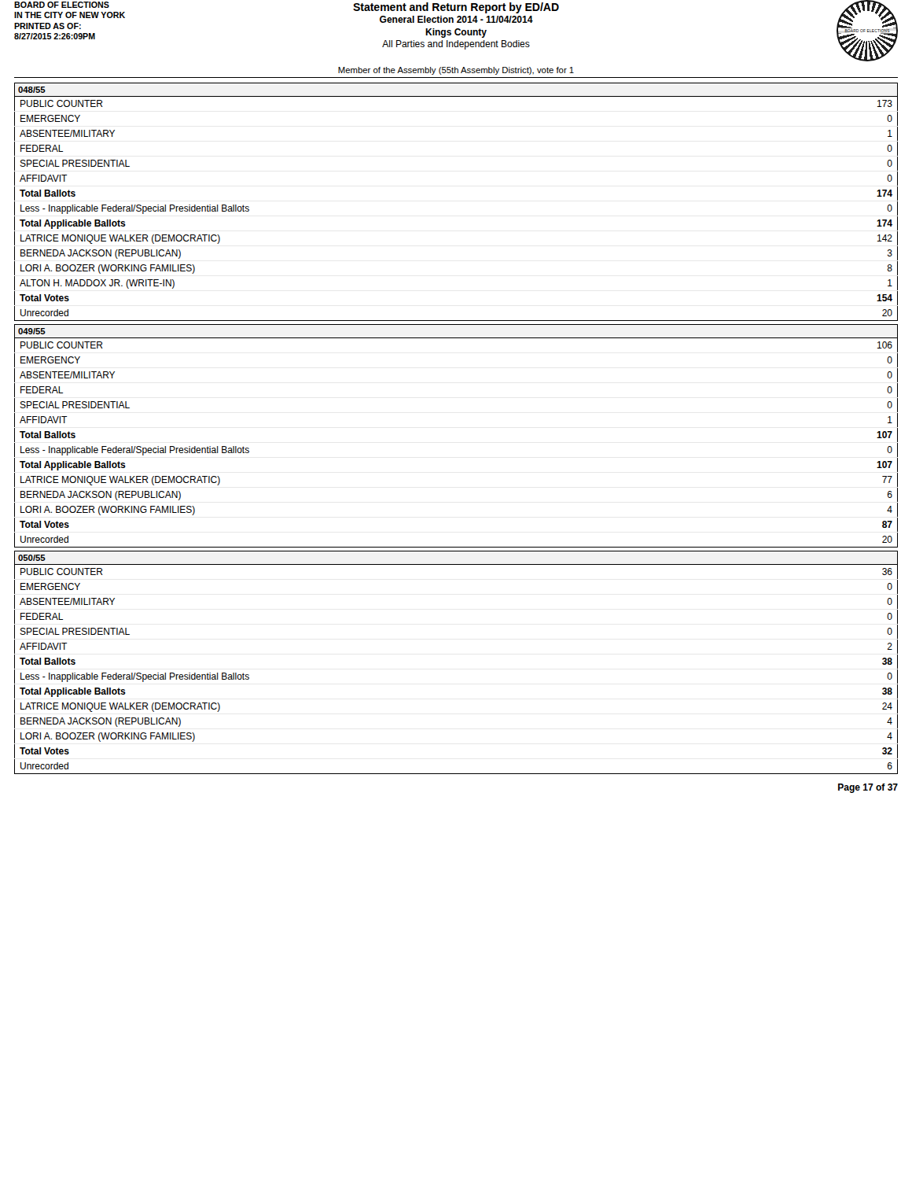BOARD OF ELECTIONS
IN THE CITY OF NEW YORK
PRINTED AS OF:
8/27/2015 2:26:09PM
Statement and Return Report by ED/AD
General Election 2014 - 11/04/2014
Kings County
All Parties and Independent Bodies
Member of the Assembly (55th Assembly District), vote for 1
048/55
| PUBLIC COUNTER | 173 |
| EMERGENCY | 0 |
| ABSENTEE/MILITARY | 1 |
| FEDERAL | 0 |
| SPECIAL PRESIDENTIAL | 0 |
| AFFIDAVIT | 0 |
| Total Ballots | 174 |
| Less - Inapplicable Federal/Special Presidential Ballots | 0 |
| Total Applicable Ballots | 174 |
| LATRICE MONIQUE WALKER (DEMOCRATIC) | 142 |
| BERNEDA JACKSON (REPUBLICAN) | 3 |
| LORI A. BOOZER (WORKING FAMILIES) | 8 |
| ALTON H. MADDOX JR. (WRITE-IN) | 1 |
| Total Votes | 154 |
| Unrecorded | 20 |
049/55
| PUBLIC COUNTER | 106 |
| EMERGENCY | 0 |
| ABSENTEE/MILITARY | 0 |
| FEDERAL | 0 |
| SPECIAL PRESIDENTIAL | 0 |
| AFFIDAVIT | 1 |
| Total Ballots | 107 |
| Less - Inapplicable Federal/Special Presidential Ballots | 0 |
| Total Applicable Ballots | 107 |
| LATRICE MONIQUE WALKER (DEMOCRATIC) | 77 |
| BERNEDA JACKSON (REPUBLICAN) | 6 |
| LORI A. BOOZER (WORKING FAMILIES) | 4 |
| Total Votes | 87 |
| Unrecorded | 20 |
050/55
| PUBLIC COUNTER | 36 |
| EMERGENCY | 0 |
| ABSENTEE/MILITARY | 0 |
| FEDERAL | 0 |
| SPECIAL PRESIDENTIAL | 0 |
| AFFIDAVIT | 2 |
| Total Ballots | 38 |
| Less - Inapplicable Federal/Special Presidential Ballots | 0 |
| Total Applicable Ballots | 38 |
| LATRICE MONIQUE WALKER (DEMOCRATIC) | 24 |
| BERNEDA JACKSON (REPUBLICAN) | 4 |
| LORI A. BOOZER (WORKING FAMILIES) | 4 |
| Total Votes | 32 |
| Unrecorded | 6 |
Page 17 of 37